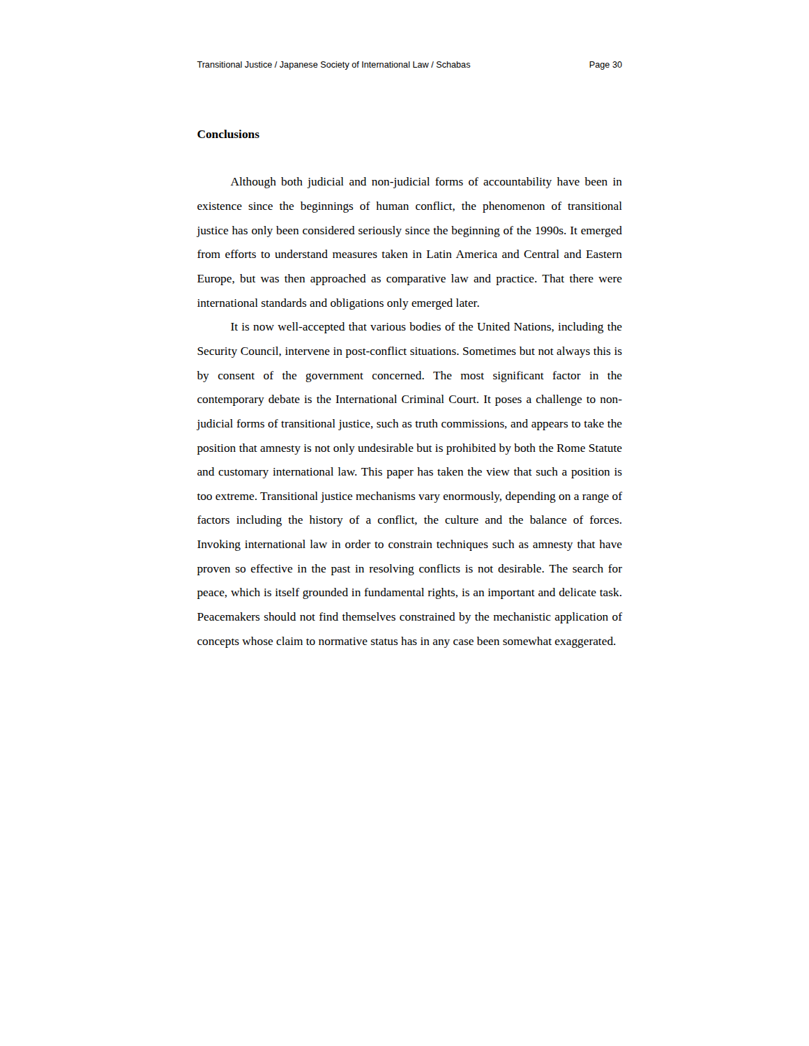Transitional Justice / Japanese Society of International Law / Schabas Page 30
Conclusions
Although both judicial and non-judicial forms of accountability have been in existence since the beginnings of human conflict, the phenomenon of transitional justice has only been considered seriously since the beginning of the 1990s. It emerged from efforts to understand measures taken in Latin America and Central and Eastern Europe, but was then approached as comparative law and practice. That there were international standards and obligations only emerged later.
It is now well-accepted that various bodies of the United Nations, including the Security Council, intervene in post-conflict situations. Sometimes but not always this is by consent of the government concerned. The most significant factor in the contemporary debate is the International Criminal Court. It poses a challenge to non-judicial forms of transitional justice, such as truth commissions, and appears to take the position that amnesty is not only undesirable but is prohibited by both the Rome Statute and customary international law. This paper has taken the view that such a position is too extreme. Transitional justice mechanisms vary enormously, depending on a range of factors including the history of a conflict, the culture and the balance of forces. Invoking international law in order to constrain techniques such as amnesty that have proven so effective in the past in resolving conflicts is not desirable. The search for peace, which is itself grounded in fundamental rights, is an important and delicate task. Peacemakers should not find themselves constrained by the mechanistic application of concepts whose claim to normative status has in any case been somewhat exaggerated.